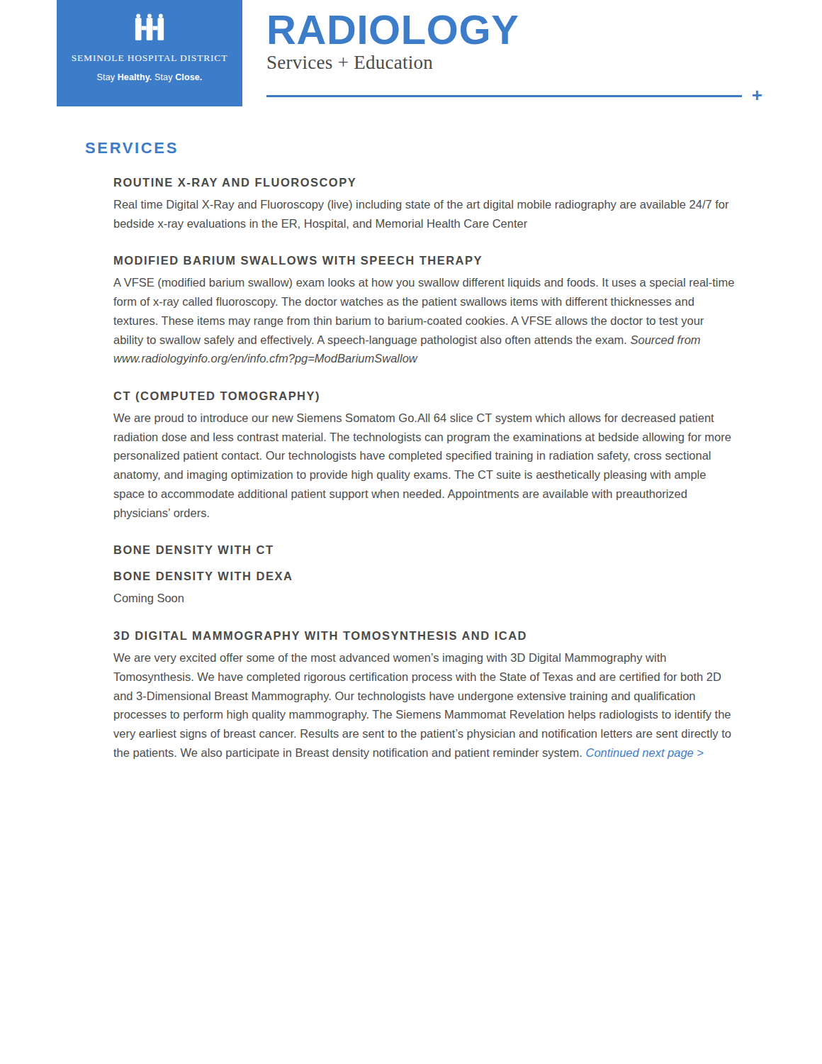Seminole Hospital District
Stay Healthy. Stay Close.
RADIOLOGY
Services + Education
+
SERVICES
ROUTINE X-RAY AND FLUOROSCOPY
Real time Digital X-Ray and Fluoroscopy (live) including state of the art digital mobile radiography are available 24/7 for bedside x-ray evaluations in the ER, Hospital, and Memorial Health Care Center
MODIFIED BARIUM SWALLOWS WITH SPEECH THERAPY
A VFSE (modified barium swallow) exam looks at how you swallow different liquids and foods. It uses a special real-time form of x-ray called fluoroscopy. The doctor watches as the patient swallows items with different thicknesses and textures. These items may range from thin barium to barium-coated cookies. A VFSE allows the doctor to test your ability to swallow safely and effectively. A speech-language pathologist also often attends the exam. Sourced from www.radiologyinfo.org/en/info.cfm?pg=ModBariumSwallow
CT (COMPUTED TOMOGRAPHY)
We are proud to introduce our new Siemens Somatom Go.All 64 slice CT system which allows for decreased patient radiation dose and less contrast material. The technologists can program the examinations at bedside allowing for more personalized patient contact. Our technologists have completed specified training in radiation safety, cross sectional anatomy, and imaging optimization to provide high quality exams. The CT suite is aesthetically pleasing with ample space to accommodate additional patient support when needed. Appointments are available with preauthorized physicians’ orders.
BONE DENSITY WITH CT
BONE DENSITY WITH DEXA
Coming Soon
3D DIGITAL MAMMOGRAPHY WITH TOMOSYNTHESIS AND ICAD
We are very excited offer some of the most advanced women’s imaging with 3D Digital Mammography with Tomosynthesis. We have completed rigorous certification process with the State of Texas and are certified for both 2D and 3-Dimensional Breast Mammography. Our technologists have undergone extensive training and qualification processes to perform high quality mammography. The Siemens Mammomat Revelation helps radiologists to identify the very earliest signs of breast cancer. Results are sent to the patient’s physician and notification letters are sent directly to the patients. We also participate in Breast density notification and patient reminder system. Continued next page >